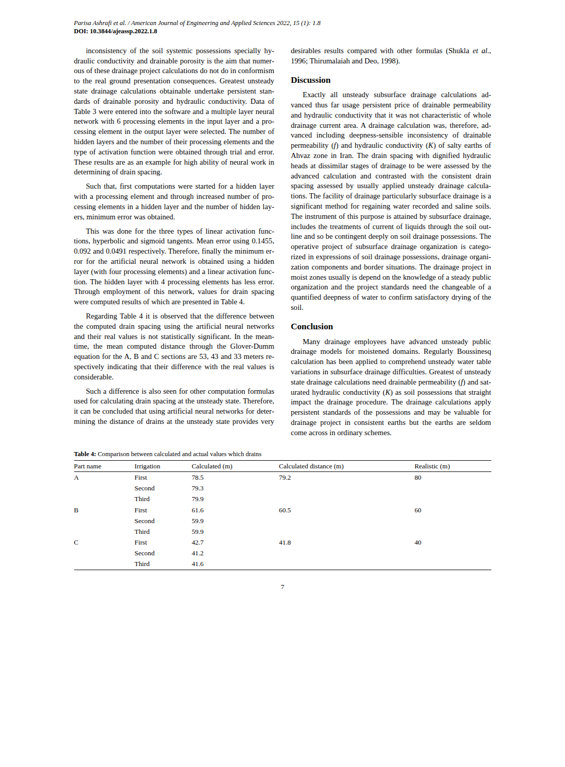Parisa Ashrafi et al. / American Journal of Engineering and Applied Sciences 2022, 15 (1): 1.8
DOI: 10.3844/ajeassp.2022.1.8
inconsistency of the soil systemic possessions specially hydraulic conductivity and drainable porosity is the aim that numerous of these drainage project calculations do not do in conformism to the real ground presentation consequences. Greatest unsteady state drainage calculations obtainable undertake persistent standards of drainable porosity and hydraulic conductivity. Data of Table 3 were entered into the software and a multiple layer neural network with 6 processing elements in the input layer and a processing element in the output layer were selected. The number of hidden layers and the number of their processing elements and the type of activation function were obtained through trial and error. These results are as an example for high ability of neural work in determining of drain spacing.
Such that, first computations were started for a hidden layer with a processing element and through increased number of processing elements in a hidden layer and the number of hidden layers, minimum error was obtained.
This was done for the three types of linear activation functions, hyperbolic and sigmoid tangents. Mean error using 0.1455, 0.092 and 0.0491 respectively. Therefore, finally the minimum error for the artificial neural network is obtained using a hidden layer (with four processing elements) and a linear activation function. The hidden layer with 4 processing elements has less error. Through employment of this network, values for drain spacing were computed results of which are presented in Table 4.
Regarding Table 4 it is observed that the difference between the computed drain spacing using the artificial neural networks and their real values is not statistically significant. In the meantime, the mean computed distance through the Glover-Dumm equation for the A, B and C sections are 53, 43 and 33 meters respectively indicating that their difference with the real values is considerable.
Such a difference is also seen for other computation formulas used for calculating drain spacing at the unsteady state. Therefore, it can be concluded that using artificial neural networks for determining the distance of drains at the unsteady state provides very desirables results compared with other formulas (Shukla et al., 1996; Thirumalaiah and Deo, 1998).
Discussion
Exactly all unsteady subsurface drainage calculations advanced thus far usage persistent price of drainable permeability and hydraulic conductivity that it was not characteristic of whole drainage current area. A drainage calculation was, therefore, advanced including deepness-sensible inconsistency of drainable permeability (f) and hydraulic conductivity (K) of salty earths of Ahvaz zone in Iran. The drain spacing with dignified hydraulic heads at dissimilar stages of drainage to be were assessed by the advanced calculation and contrasted with the consistent drain spacing assessed by usually applied unsteady drainage calculations. The facility of drainage particularly subsurface drainage is a significant method for regaining water recorded and saline soils. The instrument of this purpose is attained by subsurface drainage, includes the treatments of current of liquids through the soil outline and so be contingent deeply on soil drainage possessions. The operative project of subsurface drainage organization is categorized in expressions of soil drainage possessions, drainage organization components and border situations. The drainage project in moist zones usually is depend on the knowledge of a steady public organization and the project standards need the changeable of a quantified deepness of water to confirm satisfactory drying of the soil.
Conclusion
Many drainage employees have advanced unsteady public drainage models for moistened domains. Regularly Boussinesq calculation has been applied to comprehend unsteady water table variations in subsurface drainage difficulties. Greatest of unsteady state drainage calculations need drainable permeability (f) and saturated hydraulic conductivity (K) as soil possessions that straight impact the drainage procedure. The drainage calculations apply persistent standards of the possessions and may be valuable for drainage project in consistent earths but the earths are seldom come across in ordinary schemes.
Table 4: Comparison between calculated and actual values which drains
| Part name | Irrigation | Calculated (m) | Calculated distance (m) | Realistic (m) |
| --- | --- | --- | --- | --- |
| A | First | 78.5 | 79.2 | 80 |
| | Second | 79.3 | | |
| | Third | 79.9 | | |
| B | First | 61.6 | 60.5 | 60 |
| | Second | 59.9 | | |
| | Third | 59.9 | | |
| C | First | 42.7 | 41.8 | 40 |
| | Second | 41.2 | | |
| | Third | 41.6 | | |
7